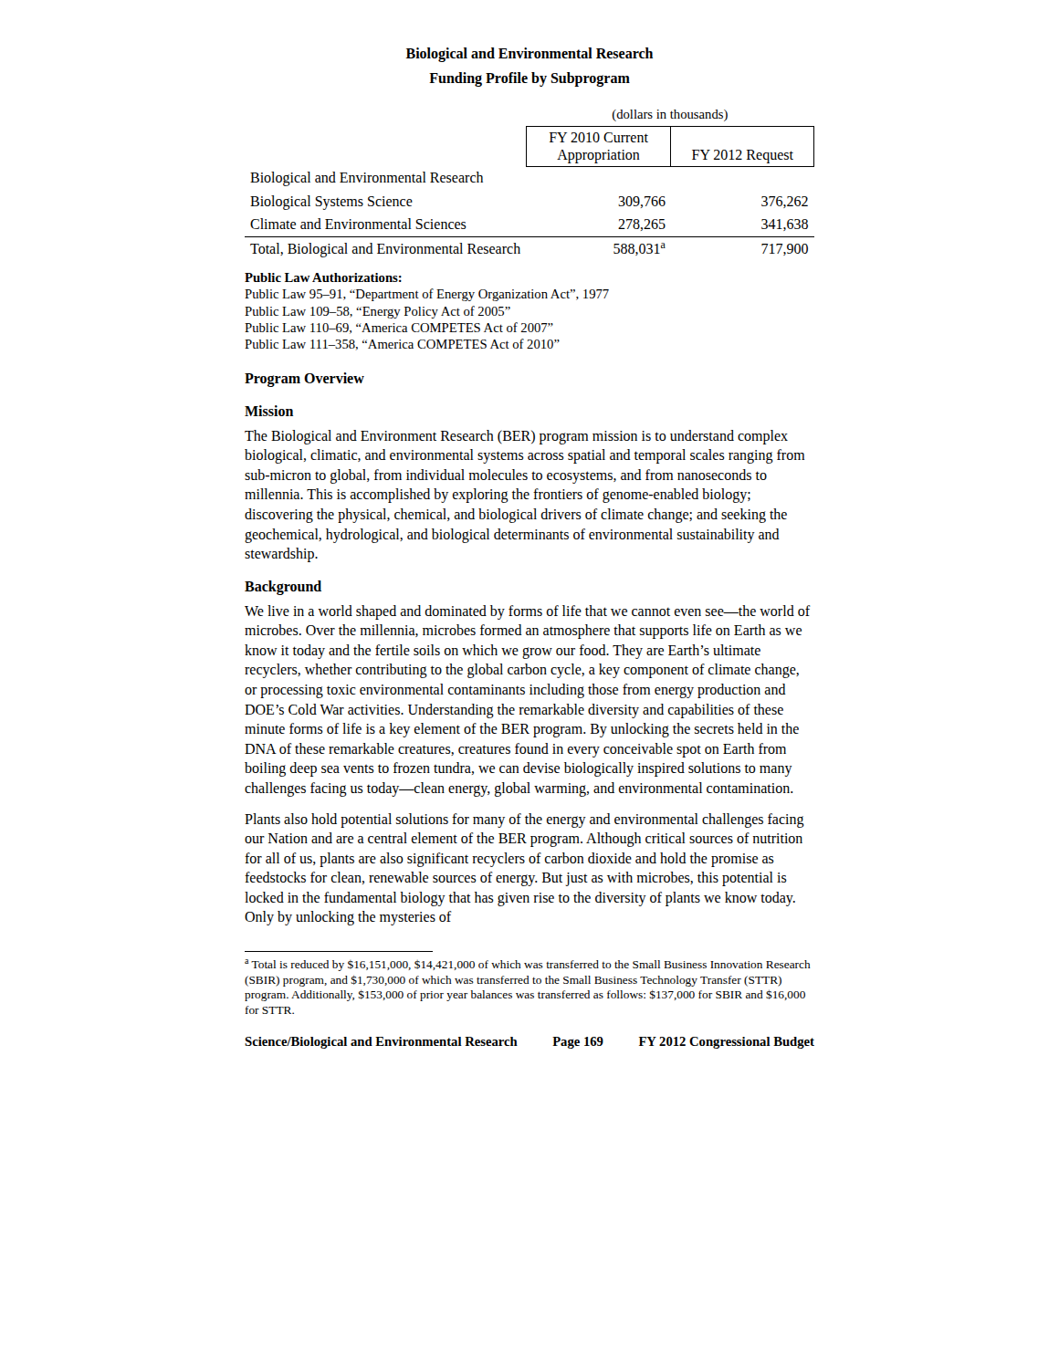Biological and Environmental Research
Funding Profile by Subprogram
| | (dollars in thousands) |
| | FY 2010 Current Appropriation | FY 2012 Request |
| Biological and Environmental Research | | |
| Biological Systems Science | 309,766 | 376,262 |
| Climate and Environmental Sciences | 278,265 | 341,638 |
| Total, Biological and Environmental Research | 588,031 a | 717,900 |
Public Law Authorizations:
Public Law 95–91, “Department of Energy Organization Act”, 1977
Public Law 109–58, “Energy Policy Act of 2005”
Public Law 110–69, “America COMPETES Act of 2007”
Public Law 111–358, “America COMPETES Act of 2010”
Program Overview
Mission
The Biological and Environment Research (BER) program mission is to understand complex biological, climatic, and environmental systems across spatial and temporal scales ranging from sub-micron to global, from individual molecules to ecosystems, and from nanoseconds to millennia. This is accomplished by exploring the frontiers of genome-enabled biology; discovering the physical, chemical, and biological drivers of climate change; and seeking the geochemical, hydrological, and biological determinants of environmental sustainability and stewardship.
Background
We live in a world shaped and dominated by forms of life that we cannot even see—the world of microbes. Over the millennia, microbes formed an atmosphere that supports life on Earth as we know it today and the fertile soils on which we grow our food. They are Earth’s ultimate recyclers, whether contributing to the global carbon cycle, a key component of climate change, or processing toxic environmental contaminants including those from energy production and DOE’s Cold War activities. Understanding the remarkable diversity and capabilities of these minute forms of life is a key element of the BER program. By unlocking the secrets held in the DNA of these remarkable creatures, creatures found in every conceivable spot on Earth from boiling deep sea vents to frozen tundra, we can devise biologically inspired solutions to many challenges facing us today—clean energy, global warming, and environmental contamination.
Plants also hold potential solutions for many of the energy and environmental challenges facing our Nation and are a central element of the BER program. Although critical sources of nutrition for all of us, plants are also significant recyclers of carbon dioxide and hold the promise as feedstocks for clean, renewable sources of energy. But just as with microbes, this potential is locked in the fundamental biology that has given rise to the diversity of plants we know today. Only by unlocking the mysteries of
a Total is reduced by $16,151,000, $14,421,000 of which was transferred to the Small Business Innovation Research (SBIR) program, and $1,730,000 of which was transferred to the Small Business Technology Transfer (STTR) program. Additionally, $153,000 of prior year balances was transferred as follows: $137,000 for SBIR and $16,000 for STTR.
Science/Biological and Environmental Research
Page 169
FY 2012 Congressional Budget